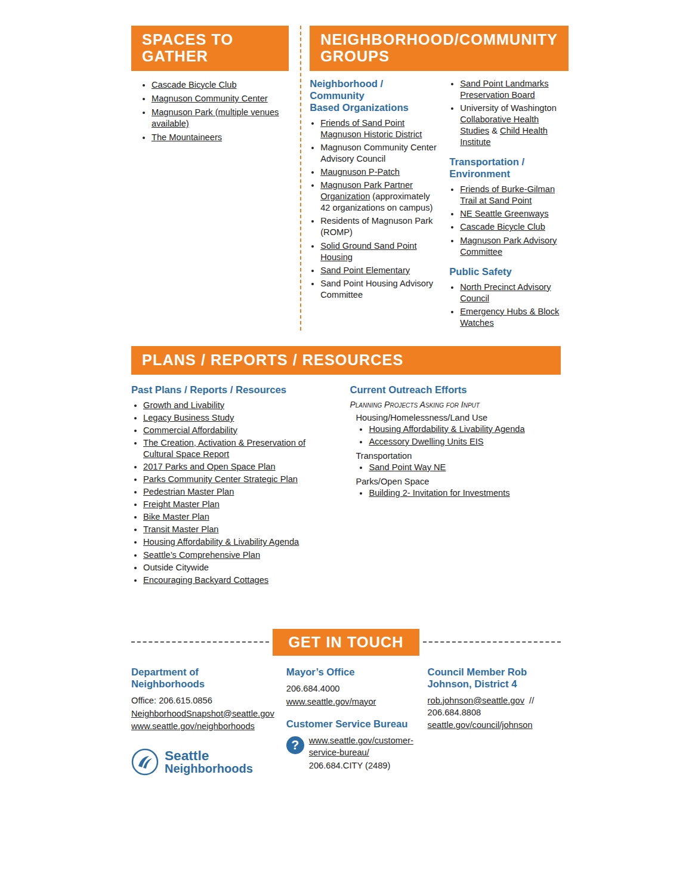Spaces to Gather
Cascade Bicycle Club
Magnuson Community Center
Magnuson Park (multiple venues available)
The Mountaineers
Neighborhood/Community Groups
Neighborhood / Community
Based Organizations
Friends of Sand Point Magnuson Historic District
Magnuson Community Center Advisory Council
Maugnuson P-Patch
Magnuson Park Partner Organization (approximately 42 organizations on campus)
Residents of Magnuson Park (ROMP)
Solid Ground Sand Point Housing
Sand Point Elementary
Sand Point Housing Advisory Committee
Sand Point Landmarks Preservation Board
University of Washington Collaborative Health Studies & Child Health Institute
Transportation /
Environment
Friends of Burke-Gilman Trail at Sand Point
NE Seattle Greenways
Cascade Bicycle Club
Magnuson Park Advisory Committee
Public Safety
North Precinct Advisory Council
Emergency Hubs & Block Watches
Plans / Reports / Resources
Past Plans / Reports / Resources
Growth and Livability
Legacy Business Study
Commercial Affordability
The Creation, Activation & Preservation of Cultural Space Report
2017 Parks and Open Space Plan
Parks Community Center Strategic Plan
Pedestrian Master Plan
Freight Master Plan
Bike Master Plan
Transit Master Plan
Housing Affordability & Livability Agenda
Seattle’s Comprehensive Plan
Outside Citywide
Encouraging Backyard Cottages
Current Outreach Efforts
Planning Projects Asking for Input
Housing/Homelessness/Land Use
Housing Affordability & Livability Agenda
Accessory Dwelling Units EIS
Transportation
Sand Point Way NE
Parks/Open Space
Building 2- Invitation for Investments
Get in Touch
Department of Neighborhoods
Office: 206.615.0856
NeighborhoodSnapshot@seattle.gov
www.seattle.gov/neighborhoods
Seattle
Neighborhoods
Mayor’s Office
206.684.4000
www.seattle.gov/mayor
Customer Service Bureau
?
www.seattle.gov/customer-service-bureau/
206.684.CITY (2489)
Council Member Rob Johnson, District 4
rob.johnson@seattle.gov // 206.684.8808
seattle.gov/council/johnson